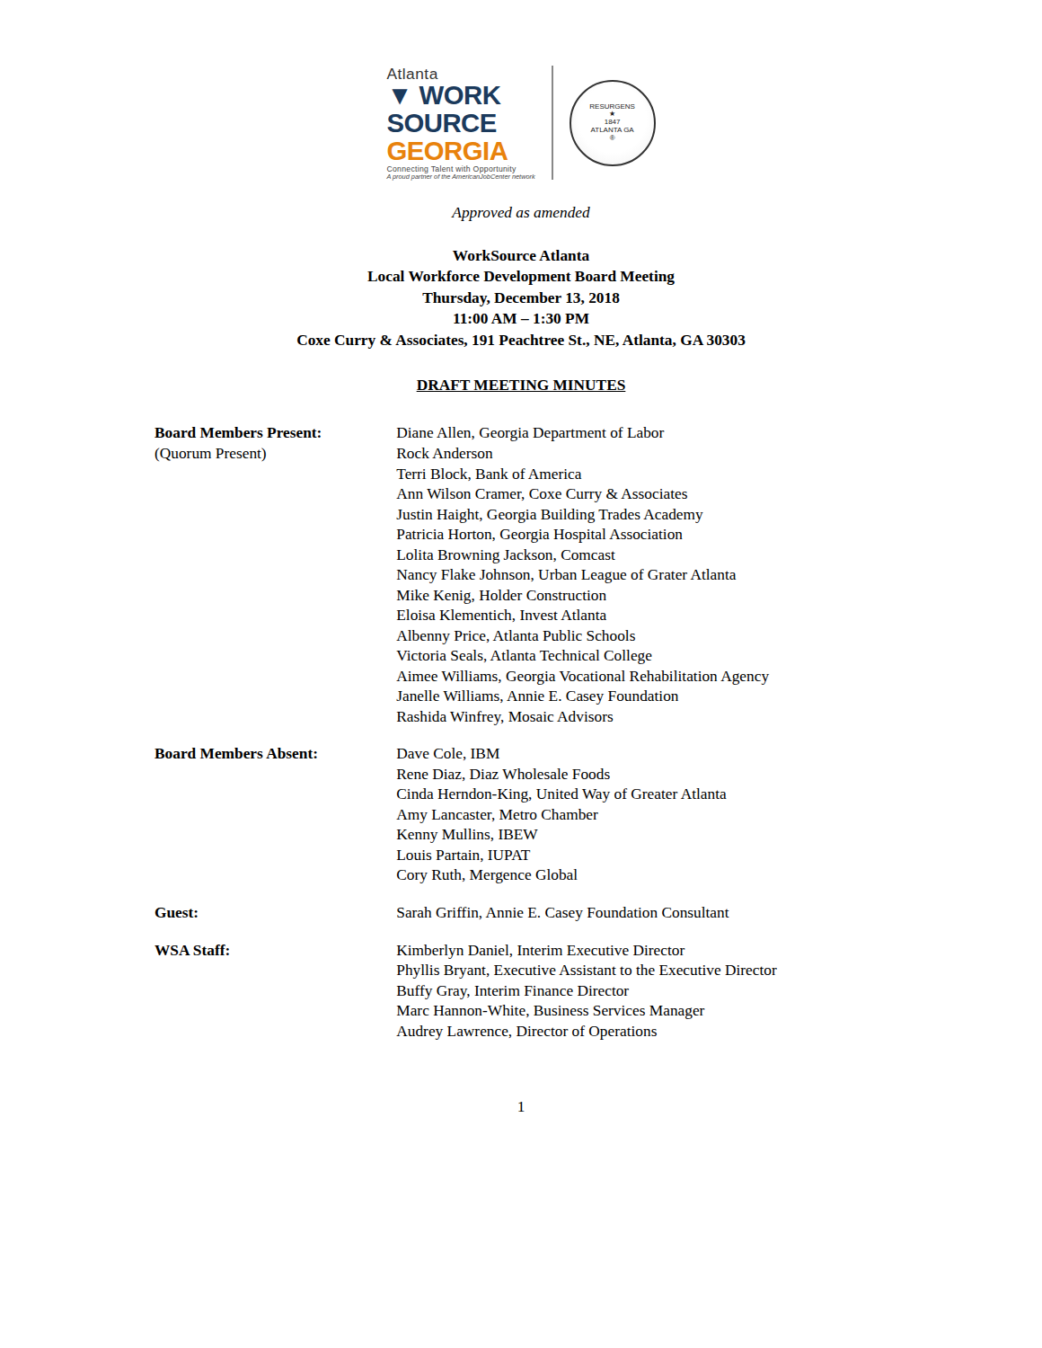Atlanta
▼ WORK
SOURCE
GEORGIA
Connecting Talent with Opportunity
A proud partner of the AmericanJobCenter network
RESURGENS
★
1847
ATLANTA GA
®
Approved as amended
WorkSource Atlanta
Local Workforce Development Board Meeting
Thursday, December 13, 2018
11:00 AM – 1:30 PM
Coxe Curry & Associates, 191 Peachtree St., NE, Atlanta, GA 30303
DRAFT MEETING MINUTES
| Board Members Present: (Quorum Present) | Diane Allen, Georgia Department of Labor Rock Anderson Terri Block, Bank of America Ann Wilson Cramer, Coxe Curry & Associates Justin Haight, Georgia Building Trades Academy Patricia Horton, Georgia Hospital Association Lolita Browning Jackson, Comcast Nancy Flake Johnson, Urban League of Grater Atlanta Mike Kenig, Holder Construction Eloisa Klementich, Invest Atlanta Albenny Price, Atlanta Public Schools Victoria Seals, Atlanta Technical College Aimee Williams, Georgia Vocational Rehabilitation Agency Janelle Williams, Annie E. Casey Foundation Rashida Winfrey, Mosaic Advisors |
| Board Members Absent: | Dave Cole, IBM Rene Diaz, Diaz Wholesale Foods Cinda Herndon-King, United Way of Greater Atlanta Amy Lancaster, Metro Chamber Kenny Mullins, IBEW Louis Partain, IUPAT Cory Ruth, Mergence Global |
| Guest: | Sarah Griffin, Annie E. Casey Foundation Consultant |
| WSA Staff: | Kimberlyn Daniel, Interim Executive Director Phyllis Bryant, Executive Assistant to the Executive Director Buffy Gray, Interim Finance Director Marc Hannon-White, Business Services Manager Audrey Lawrence, Director of Operations |
1